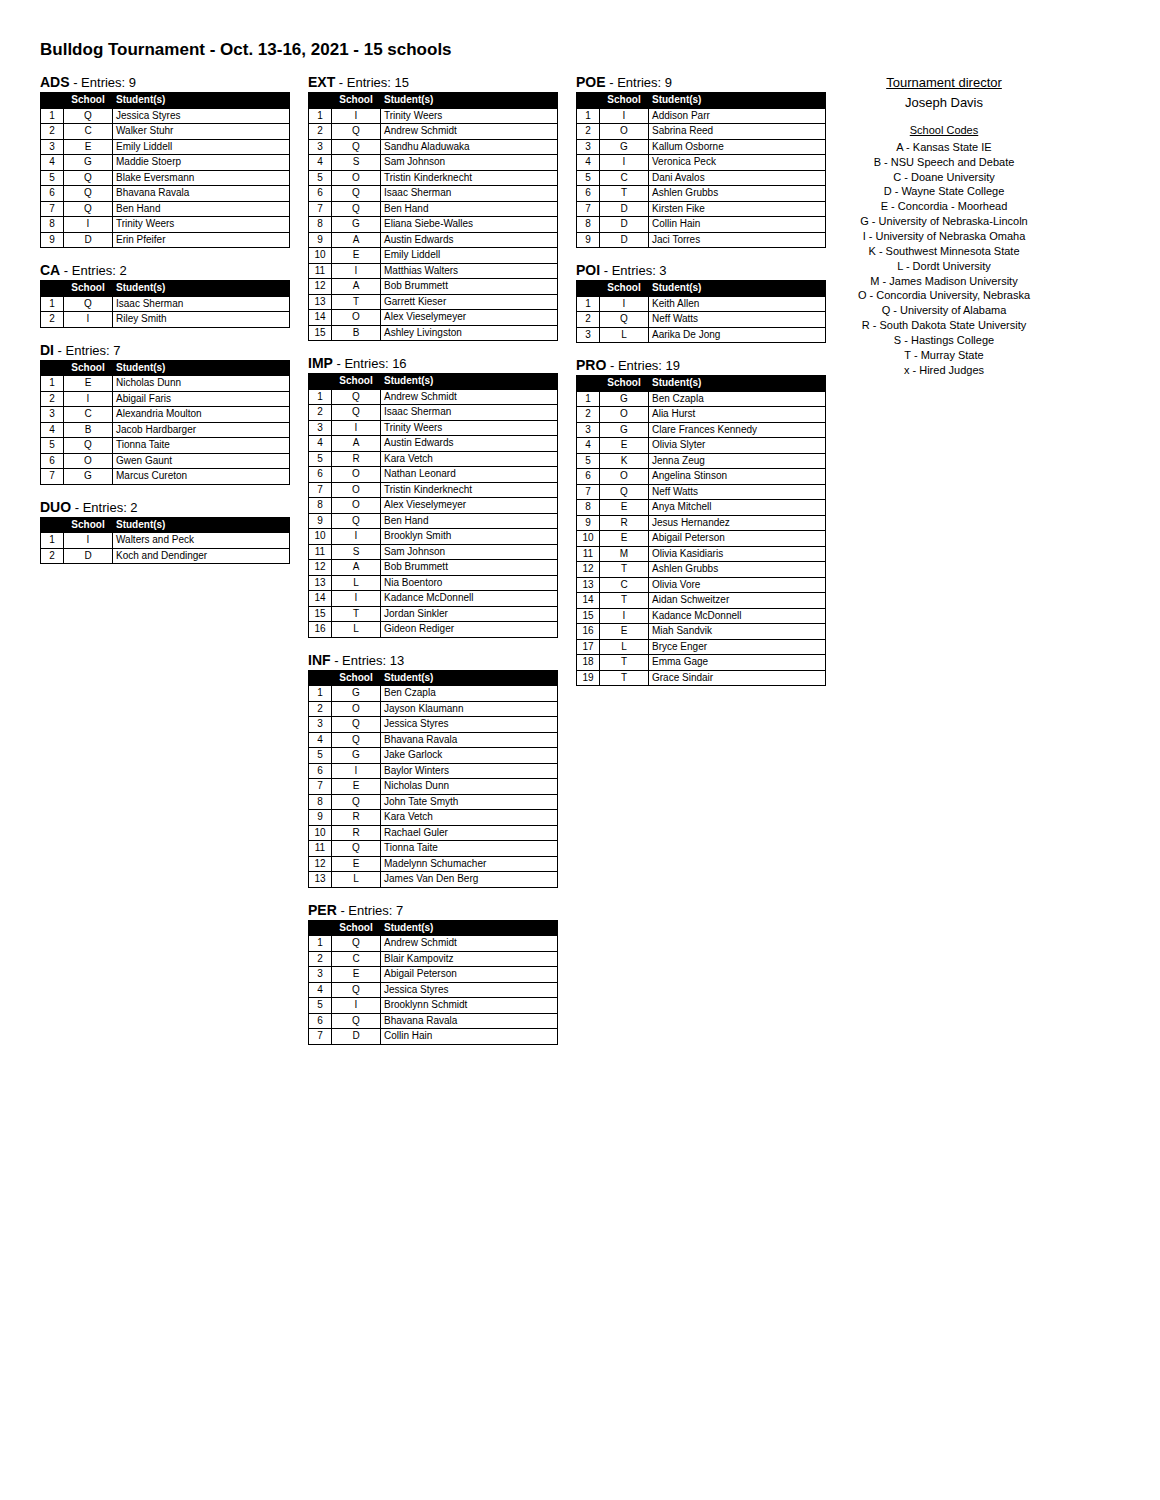Bulldog Tournament - Oct. 13-16, 2021 - 15 schools
ADS - Entries: 9
| | School | Student(s) |
| --- | --- | --- |
| 1 | Q | Jessica Styres |
| 2 | C | Walker Stuhr |
| 3 | E | Emily Liddell |
| 4 | G | Maddie Stoerp |
| 5 | Q | Blake Eversmann |
| 6 | Q | Bhavana Ravala |
| 7 | Q | Ben Hand |
| 8 | I | Trinity Weers |
| 9 | D | Erin Pfeifer |
CA - Entries: 2
| | School | Student(s) |
| --- | --- | --- |
| 1 | Q | Isaac Sherman |
| 2 | I | Riley Smith |
DI - Entries: 7
| | School | Student(s) |
| --- | --- | --- |
| 1 | E | Nicholas Dunn |
| 2 | I | Abigail Faris |
| 3 | C | Alexandria Moulton |
| 4 | B | Jacob Hardbarger |
| 5 | Q | Tionna Taite |
| 6 | O | Gwen Gaunt |
| 7 | G | Marcus Cureton |
DUO - Entries: 2
| | School | Student(s) |
| --- | --- | --- |
| 1 | I | Walters and Peck |
| 2 | D | Koch and Dendinger |
EXT - Entries: 15
| | School | Student(s) |
| --- | --- | --- |
| 1 | I | Trinity Weers |
| 2 | Q | Andrew Schmidt |
| 3 | Q | Sandhu Aladuwaka |
| 4 | S | Sam Johnson |
| 5 | O | Tristin Kinderknecht |
| 6 | Q | Isaac Sherman |
| 7 | Q | Ben Hand |
| 8 | G | Eliana Siebe-Walles |
| 9 | A | Austin Edwards |
| 10 | E | Emily Liddell |
| 11 | I | Matthias Walters |
| 12 | A | Bob Brummett |
| 13 | T | Garrett Kieser |
| 14 | O | Alex Vieselymeyer |
| 15 | B | Ashley Livingston |
IMP - Entries: 16
| | School | Student(s) |
| --- | --- | --- |
| 1 | Q | Andrew Schmidt |
| 2 | Q | Isaac Sherman |
| 3 | I | Trinity Weers |
| 4 | A | Austin Edwards |
| 5 | R | Kara Vetch |
| 6 | O | Nathan Leonard |
| 7 | O | Tristin Kinderknecht |
| 8 | O | Alex Vieselymeyer |
| 9 | Q | Ben Hand |
| 10 | I | Brooklyn Smith |
| 11 | S | Sam Johnson |
| 12 | A | Bob Brummett |
| 13 | L | Nia Boentoro |
| 14 | I | Kadance McDonnell |
| 15 | T | Jordan Sinkler |
| 16 | L | Gideon Rediger |
INF - Entries: 13
| | School | Student(s) |
| --- | --- | --- |
| 1 | G | Ben Czapla |
| 2 | O | Jayson Klaumann |
| 3 | Q | Jessica Styres |
| 4 | Q | Bhavana Ravala |
| 5 | G | Jake Garlock |
| 6 | I | Baylor Winters |
| 7 | E | Nicholas Dunn |
| 8 | Q | John Tate Smyth |
| 9 | R | Kara Vetch |
| 10 | R | Rachael Guler |
| 11 | Q | Tionna Taite |
| 12 | E | Madelynn Schumacher |
| 13 | L | James Van Den Berg |
PER - Entries: 7
| | School | Student(s) |
| --- | --- | --- |
| 1 | Q | Andrew Schmidt |
| 2 | C | Blair Kampovitz |
| 3 | E | Abigail Peterson |
| 4 | Q | Jessica Styres |
| 5 | I | Brooklynn Schmidt |
| 6 | Q | Bhavana Ravala |
| 7 | D | Collin Hain |
POE - Entries: 9
| | School | Student(s) |
| --- | --- | --- |
| 1 | I | Addison Parr |
| 2 | O | Sabrina Reed |
| 3 | G | Kallum Osborne |
| 4 | I | Veronica Peck |
| 5 | C | Dani Avalos |
| 6 | T | Ashlen Grubbs |
| 7 | D | Kirsten Fike |
| 8 | D | Collin Hain |
| 9 | D | Jaci Torres |
POI - Entries: 3
| | School | Student(s) |
| --- | --- | --- |
| 1 | I | Keith Allen |
| 2 | Q | Neff Watts |
| 3 | L | Aarika De Jong |
PRO - Entries: 19
| | School | Student(s) |
| --- | --- | --- |
| 1 | G | Ben Czapla |
| 2 | O | Alia Hurst |
| 3 | G | Clare Frances Kennedy |
| 4 | E | Olivia Slyter |
| 5 | K | Jenna Zeug |
| 6 | O | Angelina Stinson |
| 7 | Q | Neff Watts |
| 8 | E | Anya Mitchell |
| 9 | R | Jesus Hernandez |
| 10 | E | Abigail Peterson |
| 11 | M | Olivia Kasidiaris |
| 12 | T | Ashlen Grubbs |
| 13 | C | Olivia Vore |
| 14 | T | Aidan Schweitzer |
| 15 | I | Kadance McDonnell |
| 16 | E | Miah Sandvik |
| 17 | L | Bryce Enger |
| 18 | T | Emma Gage |
| 19 | T | Grace Sindair |
Tournament director
Joseph Davis
School Codes
A - Kansas State IE
B - NSU Speech and Debate
C - Doane University
D - Wayne State College
E - Concordia - Moorhead
G - University of Nebraska-Lincoln
I - University of Nebraska Omaha
K - Southwest Minnesota State
L - Dordt University
M - James Madison University
O - Concordia University, Nebraska
Q - University of Alabama
R - South Dakota State University
S - Hastings College
T - Murray State
x - Hired Judges